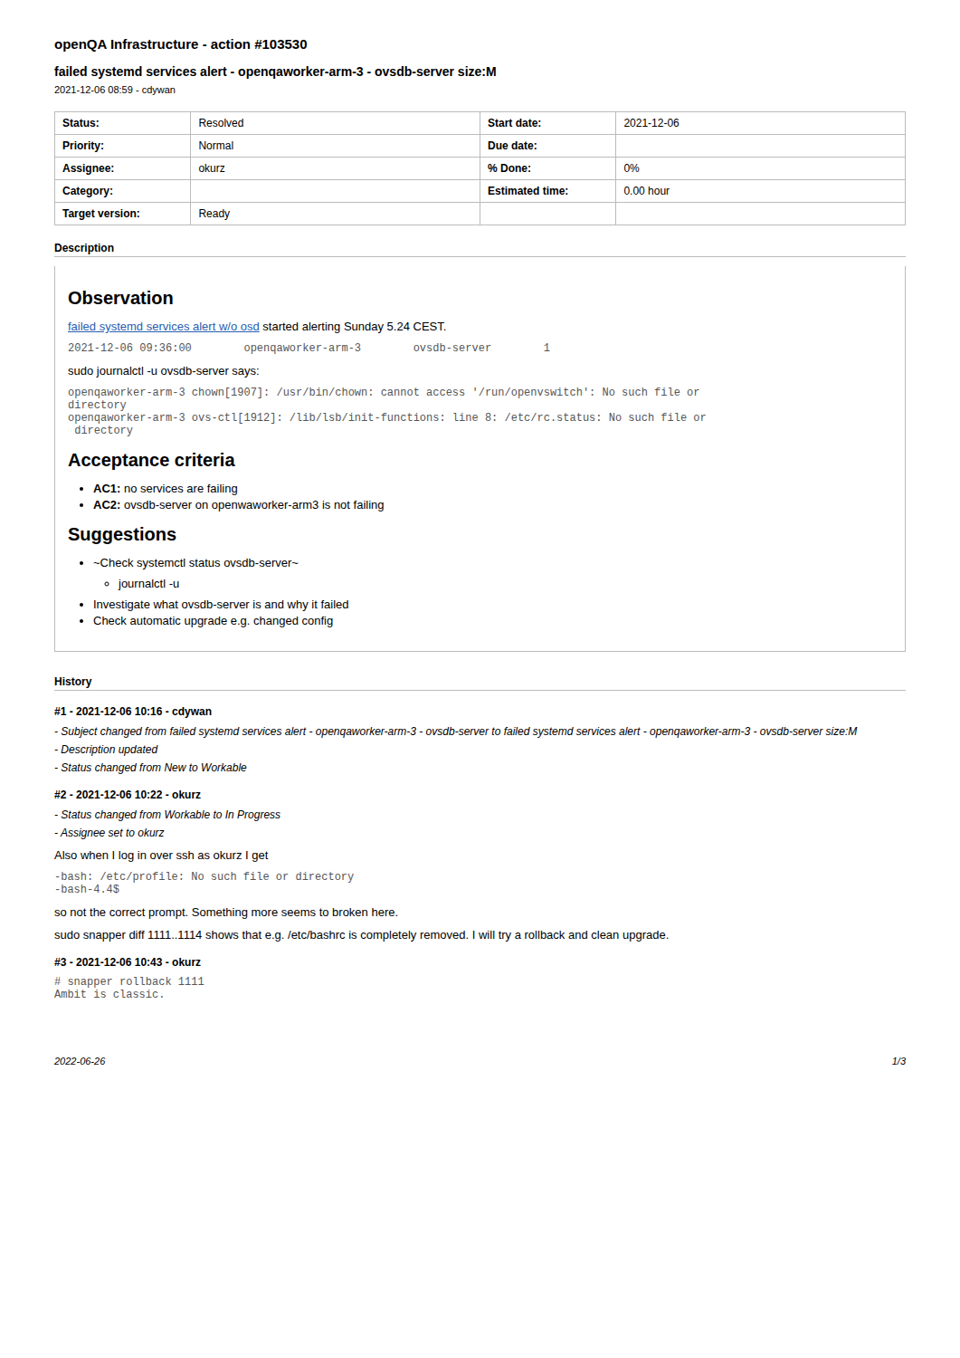openQA Infrastructure - action #103530
failed systemd services alert - openqaworker-arm-3 - ovsdb-server size:M
2021-12-06 08:59 - cdywan
| Status: | Resolved | Start date: | 2021-12-06 |
| Priority: | Normal | Due date: | |
| Assignee: | okurz | % Done: | 0% |
| Category: | | Estimated time: | 0.00 hour |
| Target version: | Ready | | |
Description
Observation
failed systemd services alert w/o osd started alerting Sunday 5.24 CEST.
2021-12-06 09:36:00        openqaworker-arm-3        ovsdb-server        1
sudo journalctl -u ovsdb-server says:
openqaworker-arm-3 chown[1907]: /usr/bin/chown: cannot access '/run/openvswitch': No such file or
directory
openqaworker-arm-3 ovs-ctl[1912]: /lib/lsb/init-functions: line 8: /etc/rc.status: No such file or
 directory
Acceptance criteria
AC1: no services are failing
AC2: ovsdb-server on openwaworker-arm3 is not failing
Suggestions
~Check systemctl status ovsdb-server~
journalctl -u
Investigate what ovsdb-server is and why it failed
Check automatic upgrade e.g. changed config
History
#1 - 2021-12-06 10:16 - cdywan
- Subject changed from failed systemd services alert - openqaworker-arm-3 - ovsdb-server to failed systemd services alert - openqaworker-arm-3 - ovsdb-server size:M
- Description updated
- Status changed from New to Workable
#2 - 2021-12-06 10:22 - okurz
- Status changed from Workable to In Progress
- Assignee set to okurz
Also when I log in over ssh as okurz I get
-bash: /etc/profile: No such file or directory
-bash-4.4$
so not the correct prompt. Something more seems to broken here.
sudo snapper diff 1111..1114 shows that e.g. /etc/bashrc is completely removed. I will try a rollback and clean upgrade.
#3 - 2021-12-06 10:43 - okurz
# snapper rollback 1111
Ambit is classic.
2022-06-26 1/3